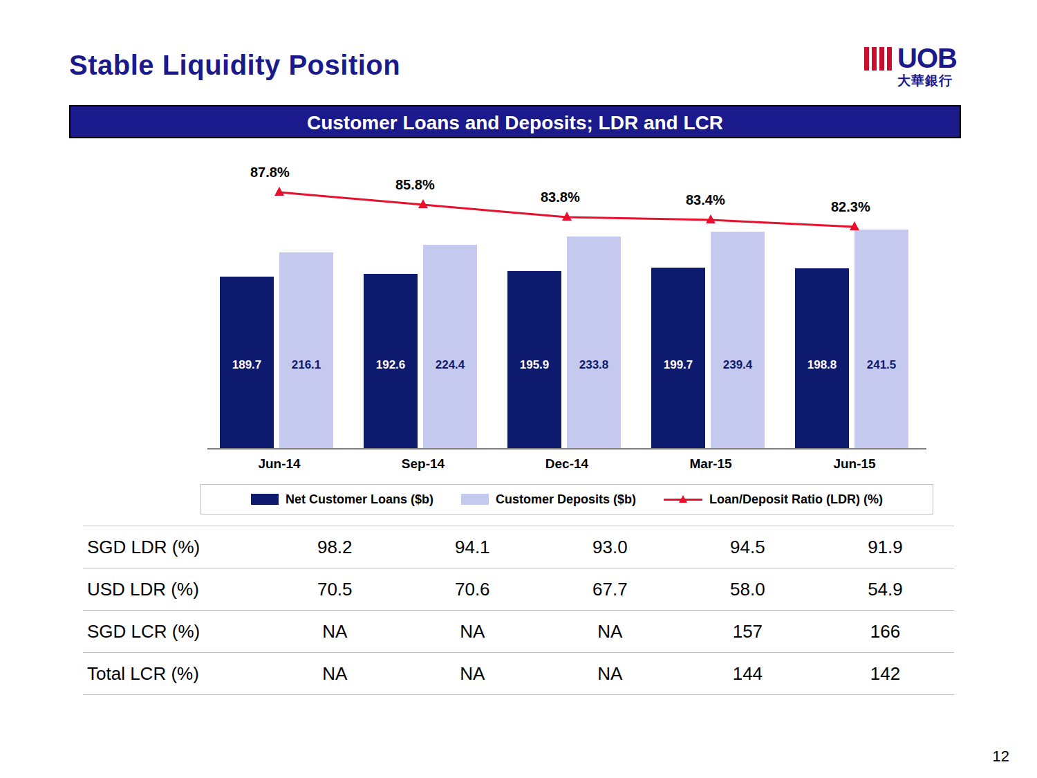Stable Liquidity Position
UOB
大華銀行
Customer Loans and Deposits; LDR and LCR
189.7
216.1
192.6
224.4
195.9
233.8
199.7
239.4
198.8
241.5
87.8%
85.8%
83.8%
83.4%
82.3%
Jun-14
Sep-14
Dec-14
Mar-15
Jun-15
Net Customer Loans ($b)
Customer Deposits ($b)
Loan/Deposit Ratio (LDR) (%)
| SGD LDR (%) | 98.2 | 94.1 | 93.0 | 94.5 | 91.9 |
| USD LDR (%) | 70.5 | 70.6 | 67.7 | 58.0 | 54.9 |
| SGD LCR (%) | NA | NA | NA | 157 | 166 |
| Total LCR (%) | NA | NA | NA | 144 | 142 |
12